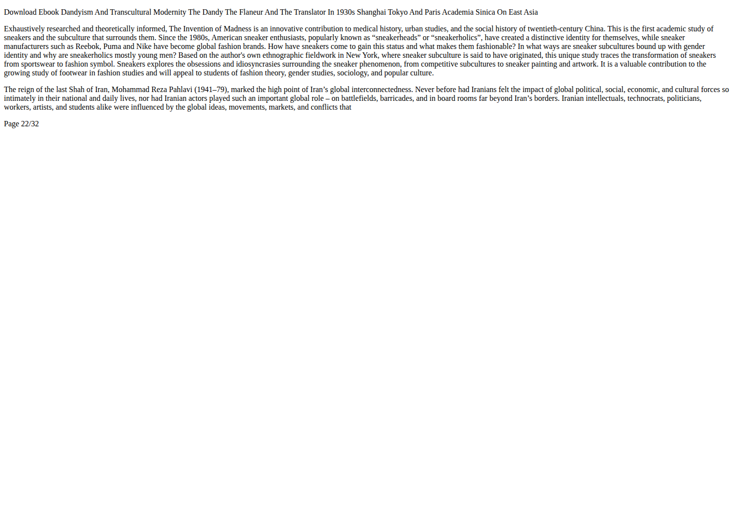Download Ebook Dandyism And Transcultural Modernity The Dandy The Flaneur And The Translator In 1930s Shanghai Tokyo And Paris Academia Sinica On East Asia
Exhaustively researched and theoretically informed, The Invention of Madness is an innovative contribution to medical history, urban studies, and the social history of twentieth-century China. This is the first academic study of sneakers and the subculture that surrounds them. Since the 1980s, American sneaker enthusiasts, popularly known as “sneakerheads” or “sneakerholics”, have created a distinctive identity for themselves, while sneaker manufacturers such as Reebok, Puma and Nike have become global fashion brands. How have sneakers come to gain this status and what makes them fashionable? In what ways are sneaker subcultures bound up with gender identity and why are sneakerholics mostly young men? Based on the author's own ethnographic fieldwork in New York, where sneaker subculture is said to have originated, this unique study traces the transformation of sneakers from sportswear to fashion symbol. Sneakers explores the obsessions and idiosyncrasies surrounding the sneaker phenomenon, from competitive subcultures to sneaker painting and artwork. It is a valuable contribution to the growing study of footwear in fashion studies and will appeal to students of fashion theory, gender studies, sociology, and popular culture.
The reign of the last Shah of Iran, Mohammad Reza Pahlavi (1941–79), marked the high point of Iran’s global interconnectedness. Never before had Iranians felt the impact of global political, social, economic, and cultural forces so intimately in their national and daily lives, nor had Iranian actors played such an important global role – on battlefields, barricades, and in board rooms far beyond Iran’s borders. Iranian intellectuals, technocrats, politicians, workers, artists, and students alike were influenced by the global ideas, movements, markets, and conflicts that
Page 22/32